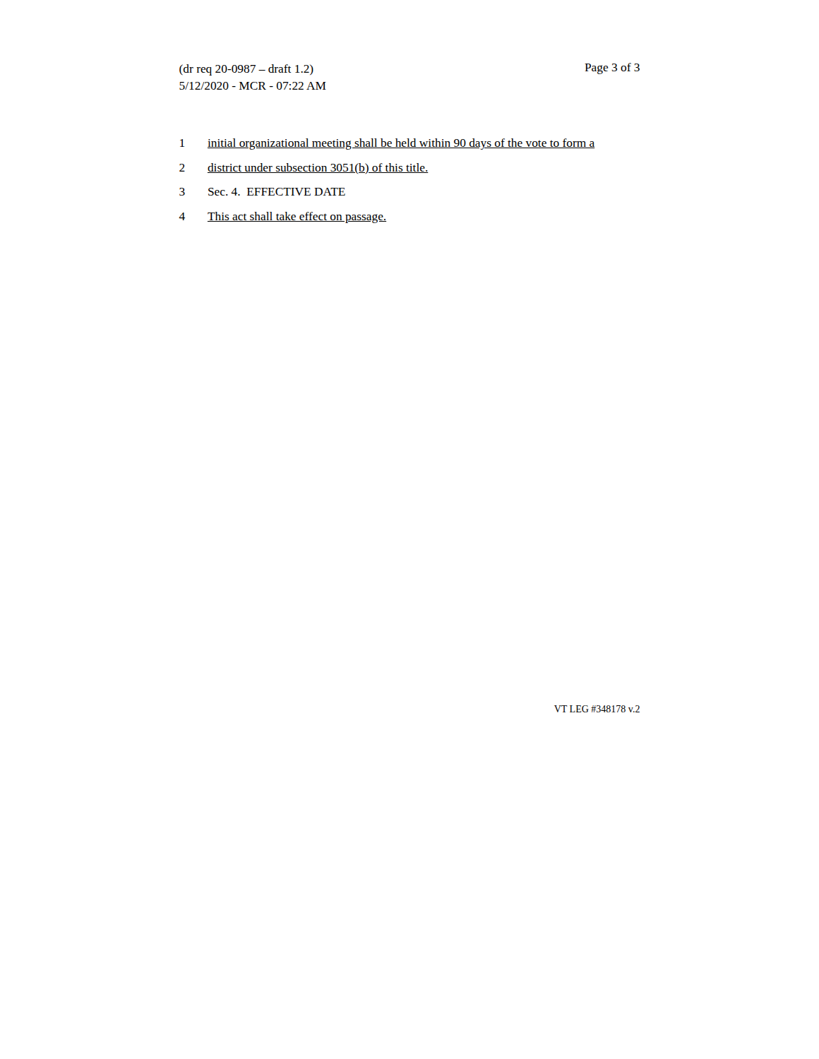(dr req 20-0987 – draft 1.2)
5/12/2020 - MCR - 07:22 AM
Page 3 of 3
| 1 | initial organizational meeting shall be held within 90 days of the vote to form a |
| 2 | district under subsection 3051(b) of this title. |
| 3 | Sec. 4. EFFECTIVE DATE |
| 4 | This act shall take effect on passage. |
VT LEG #348178 v.2